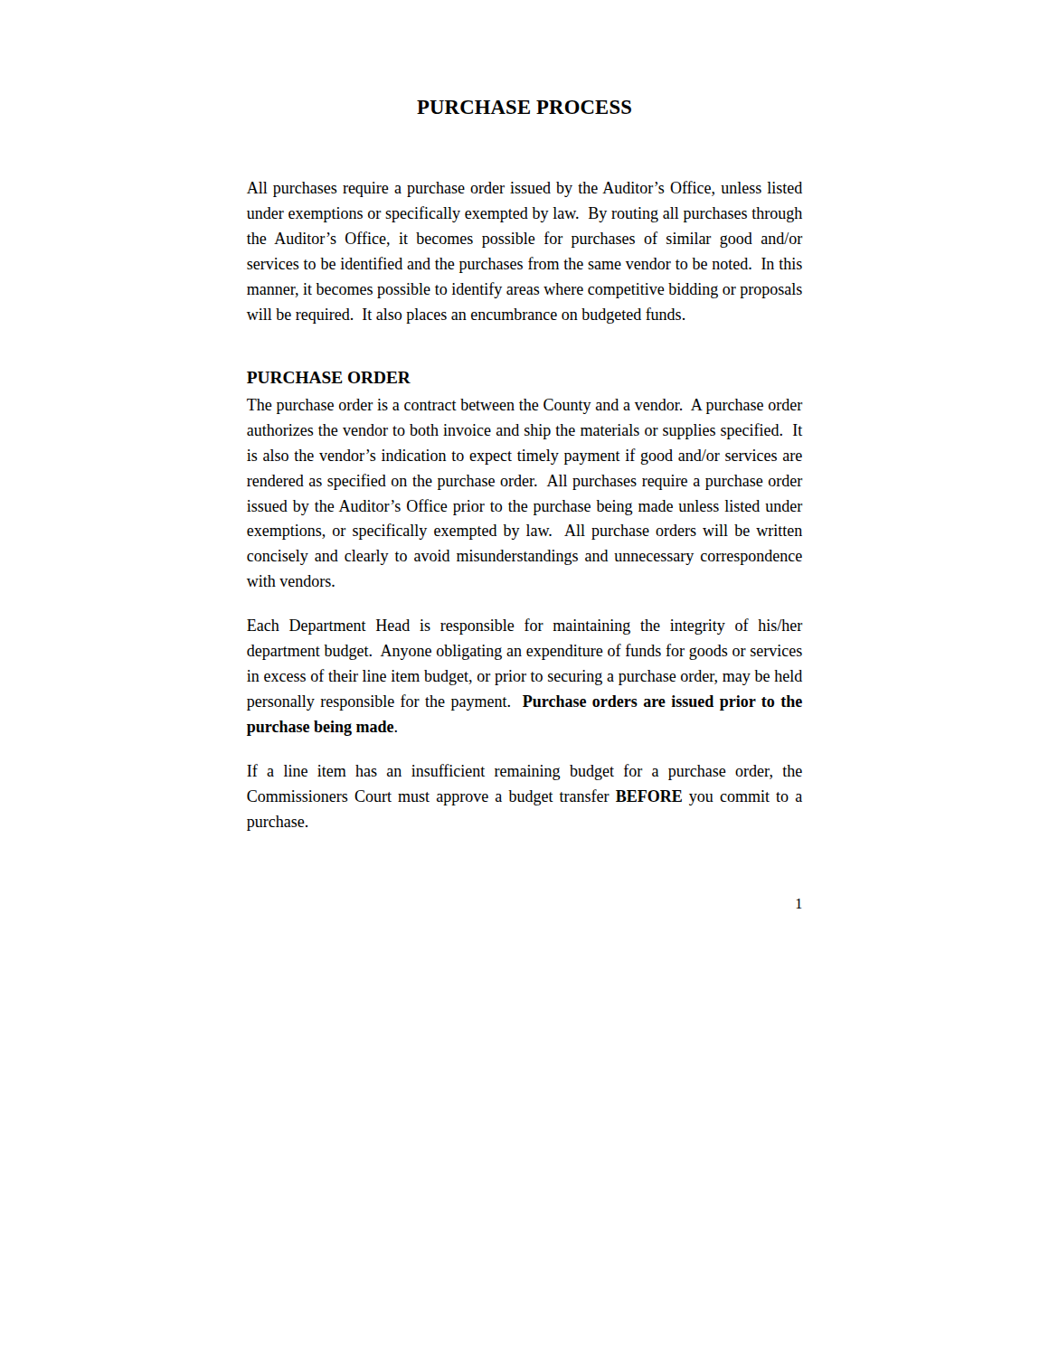PURCHASE PROCESS
All purchases require a purchase order issued by the Auditor’s Office, unless listed under exemptions or specifically exempted by law. By routing all purchases through the Auditor’s Office, it becomes possible for purchases of similar good and/or services to be identified and the purchases from the same vendor to be noted. In this manner, it becomes possible to identify areas where competitive bidding or proposals will be required. It also places an encumbrance on budgeted funds.
PURCHASE ORDER
The purchase order is a contract between the County and a vendor. A purchase order authorizes the vendor to both invoice and ship the materials or supplies specified. It is also the vendor’s indication to expect timely payment if good and/or services are rendered as specified on the purchase order. All purchases require a purchase order issued by the Auditor’s Office prior to the purchase being made unless listed under exemptions, or specifically exempted by law. All purchase orders will be written concisely and clearly to avoid misunderstandings and unnecessary correspondence with vendors.
Each Department Head is responsible for maintaining the integrity of his/her department budget. Anyone obligating an expenditure of funds for goods or services in excess of their line item budget, or prior to securing a purchase order, may be held personally responsible for the payment. Purchase orders are issued prior to the purchase being made.
If a line item has an insufficient remaining budget for a purchase order, the Commissioners Court must approve a budget transfer BEFORE you commit to a purchase.
1